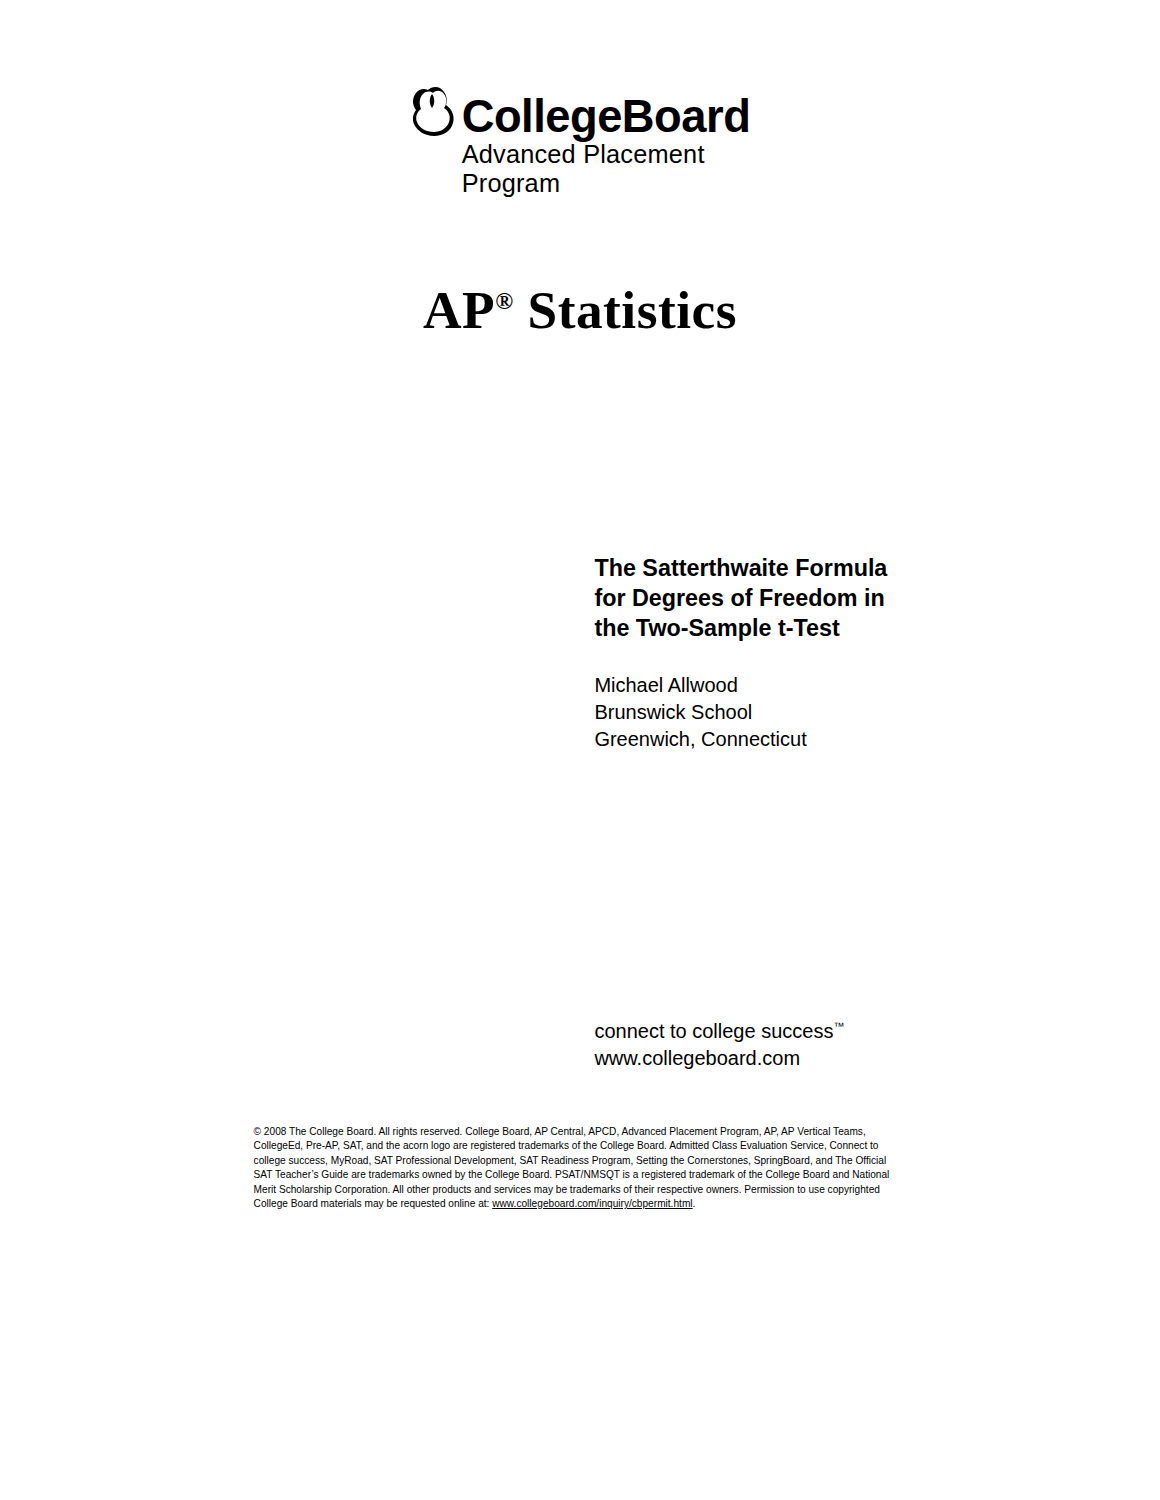CollegeBoard
Advanced Placement
Program
AP® Statistics
The Satterthwaite Formula for Degrees of Freedom in the Two-Sample t-Test
Michael Allwood
Brunswick School
Greenwich, Connecticut
connect to college success™
www.collegeboard.com
© 2008 The College Board. All rights reserved. College Board, AP Central, APCD, Advanced Placement Program, AP, AP Vertical Teams, CollegeEd, Pre-AP, SAT, and the acorn logo are registered trademarks of the College Board. Admitted Class Evaluation Service, Connect to college success, MyRoad, SAT Professional Development, SAT Readiness Program, Setting the Cornerstones, SpringBoard, and The Official SAT Teacher’s Guide are trademarks owned by the College Board. PSAT/NMSQT is a registered trademark of the College Board and National Merit Scholarship Corporation. All other products and services may be trademarks of their respective owners. Permission to use copyrighted College Board materials may be requested online at: www.collegeboard.com/inquiry/cbpermit.html.